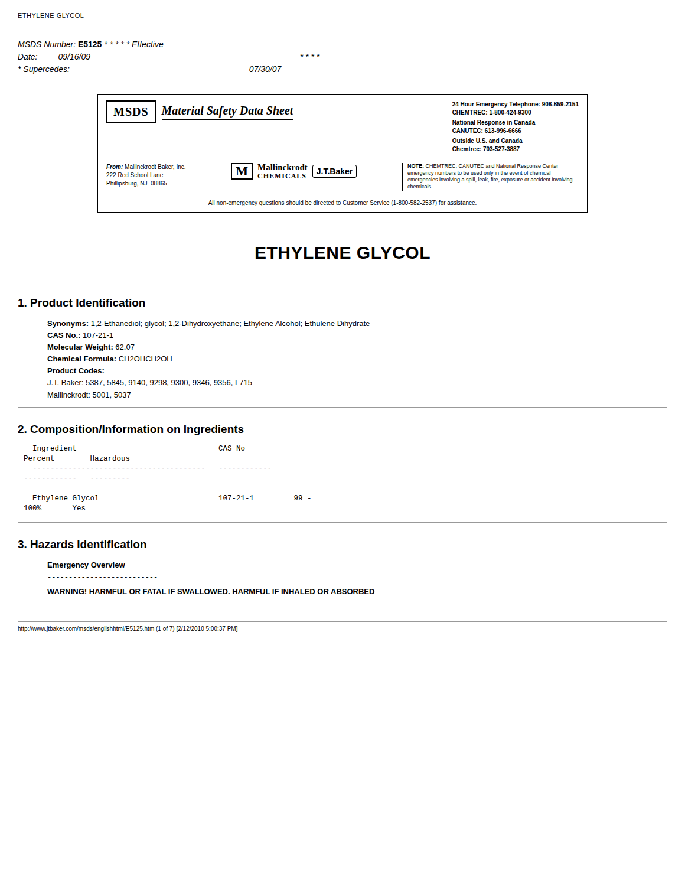ETHYLENE GLYCOL
MSDS Number: E5125 * * * * * Effective Date: 09/16/09 * * * * * Supercedes: 07/30/07
MSDS
Material Safety Data Sheet
24 Hour Emergency Telephone: 908-859-2151
CHEMTREC: 1-800-424-9300
National Response in Canada
CANUTEC: 613-996-6666
Outside U.S. and Canada
Chemtrec: 703-527-3887
From: Mallinckrodt Baker, Inc.
222 Red School Lane
Phillipsburg, NJ 08865
M
MallinckrodtCHEMICALS
J.T.Baker
NOTE: CHEMTREC, CANUTEC and National Response Center emergency numbers to be used only in the event of chemical emergencies involving a spill, leak, fire, exposure or accident involving chemicals.
All non-emergency questions should be directed to Customer Service (1-800-582-2537) for assistance.
ETHYLENE GLYCOL
1. Product Identification
Synonyms: 1,2-Ethanediol; glycol; 1,2-Dihydroxyethane; Ethylene Alcohol; Ethulene Dihydrate
CAS No.: 107-21-1
Molecular Weight: 62.07
Chemical Formula: CH2OHCH2OH
Product Codes:
J.T. Baker: 5387, 5845, 9140, 9298, 9300, 9346, 9356, L715
Mallinckrodt: 5001, 5037
2. Composition/Information on Ingredients
  Ingredient                                CAS No
Percent        Hazardous
  ---------------------------------------   ------------
------------   ---------

  Ethylene Glycol                           107-21-1         99 -
100%       Yes
3. Hazards Identification
Emergency Overview
--------------------------
WARNING! HARMFUL OR FATAL IF SWALLOWED. HARMFUL IF INHALED OR ABSORBED
http://www.jtbaker.com/msds/englishhtml/E5125.htm (1 of 7) [2/12/2010 5:00:37 PM]